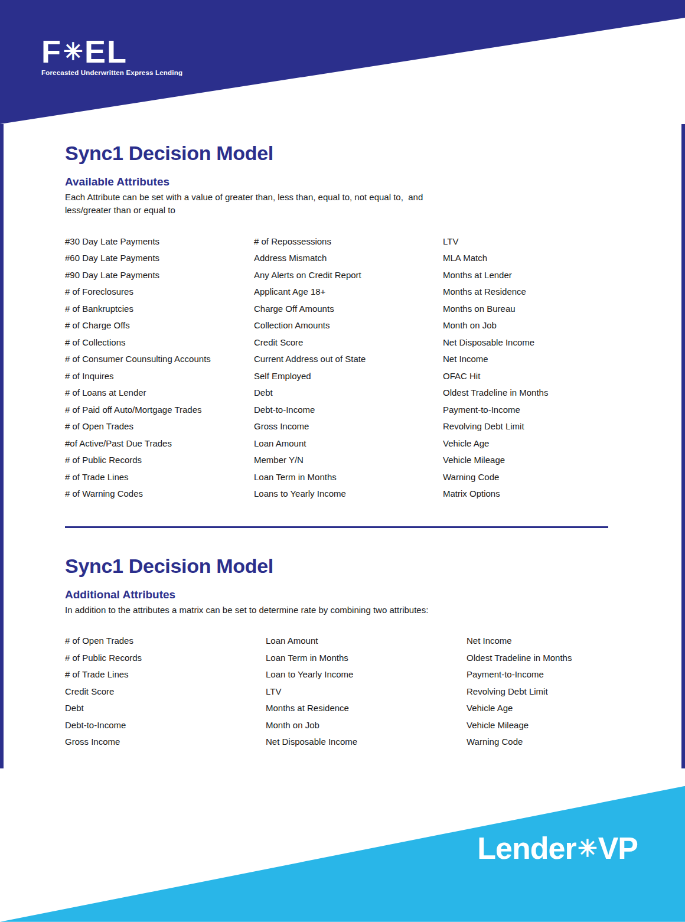F EL
Forecasted Underwritten Express Lending
Sync1 Decision Model
Available Attributes
Each Attribute can be set with a value of greater than, less than, equal to, not equal to, and less/greater than or equal to
#30 Day Late Payments
#60 Day Late Payments
#90 Day Late Payments
# of Foreclosures
# of Bankruptcies
# of Charge Offs
# of Collections
# of Consumer Counsulting Accounts
# of Inquires
# of Loans at Lender
# of Paid off Auto/Mortgage Trades
# of Open Trades
#of Active/Past Due Trades
# of Public Records
# of Trade Lines
# of Warning Codes
# of Repossessions
Address Mismatch
Any Alerts on Credit Report
Applicant Age 18+
Charge Off Amounts
Collection Amounts
Credit Score
Current Address out of State
Self Employed
Debt
Debt-to-Income
Gross Income
Loan Amount
Member Y/N
Loan Term in Months
Loans to Yearly Income
LTV
MLA Match
Months at Lender
Months at Residence
Months on Bureau
Month on Job
Net Disposable Income
Net Income
OFAC Hit
Oldest Tradeline in Months
Payment-to-Income
Revolving Debt Limit
Vehicle Age
Vehicle Mileage
Warning Code
Matrix Options
Sync1 Decision Model
Additional Attributes
In addition to the attributes a matrix can be set to determine rate by combining two attributes:
# of Open Trades
# of Public Records
# of Trade Lines
Credit Score
Debt
Debt-to-Income
Gross Income
Loan Amount
Loan Term in Months
Loan to Yearly Income
LTV
Months at Residence
Month on Job
Net Disposable Income
Net Income
Oldest Tradeline in Months
Payment-to-Income
Revolving Debt Limit
Vehicle Age
Vehicle Mileage
Warning Code
Lender✳VP